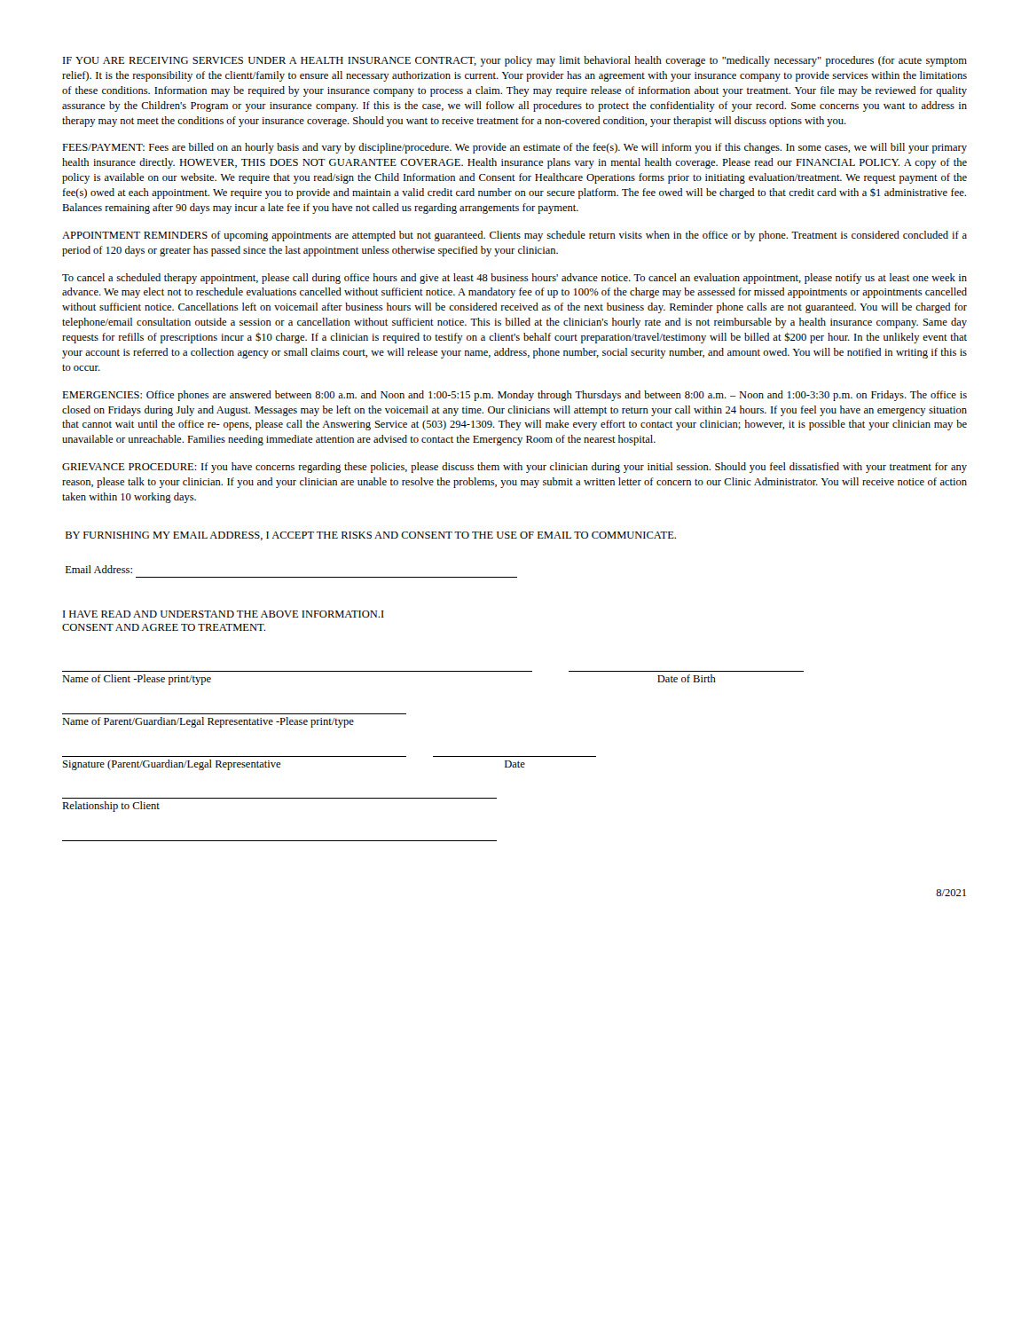IF YOU ARE RECEIVING SERVICES UNDER A HEALTH INSURANCE CONTRACT, your policy may limit behavioral health coverage to "medically necessary" procedures (for acute symptom relief). It is the responsibility of the clientt/family to ensure all necessary authorization is current. Your provider has an agreement with your insurance company to provide services within the limitations of these conditions. Information may be required by your insurance company to process a claim. They may require release of information about your treatment. Your file may be reviewed for quality assurance by the Children's Program or your insurance company. If this is the case, we will follow all procedures to protect the confidentiality of your record. Some concerns you want to address in therapy may not meet the conditions of your insurance coverage. Should you want to receive treatment for a non-covered condition, your therapist will discuss options with you.
FEES/PAYMENT: Fees are billed on an hourly basis and vary by discipline/procedure. We provide an estimate of the fee(s). We will inform you if this changes. In some cases, we will bill your primary health insurance directly. HOWEVER, THIS DOES NOT GUARANTEE COVERAGE. Health insurance plans vary in mental health coverage. Please read our FINANCIAL POLICY. A copy of the policy is available on our website. We require that you read/sign the Child Information and Consent for Healthcare Operations forms prior to initiating evaluation/treatment. We request payment of the fee(s) owed at each appointment. We require you to provide and maintain a valid credit card number on our secure platform. The fee owed will be charged to that credit card with a $1 administrative fee. Balances remaining after 90 days may incur a late fee if you have not called us regarding arrangements for payment.
APPOINTMENT REMINDERS of upcoming appointments are attempted but not guaranteed. Clients may schedule return visits when in the office or by phone. Treatment is considered concluded if a period of 120 days or greater has passed since the last appointment unless otherwise specified by your clinician.
To cancel a scheduled therapy appointment, please call during office hours and give at least 48 business hours' advance notice. To cancel an evaluation appointment, please notify us at least one week in advance. We may elect not to reschedule evaluations cancelled without sufficient notice. A mandatory fee of up to 100% of the charge may be assessed for missed appointments or appointments cancelled without sufficient notice. Cancellations left on voicemail after business hours will be considered received as of the next business day. Reminder phone calls are not guaranteed. You will be charged for telephone/email consultation outside a session or a cancellation without sufficient notice. This is billed at the clinician's hourly rate and is not reimbursable by a health insurance company. Same day requests for refills of prescriptions incur a $10 charge. If a clinician is required to testify on a client's behalf court preparation/travel/testimony will be billed at $200 per hour. In the unlikely event that your account is referred to a collection agency or small claims court, we will release your name, address, phone number, social security number, and amount owed. You will be notified in writing if this is to occur.
EMERGENCIES: Office phones are answered between 8:00 a.m. and Noon and 1:00-5:15 p.m. Monday through Thursdays and between 8:00 a.m. – Noon and 1:00-3:30 p.m. on Fridays. The office is closed on Fridays during July and August. Messages may be left on the voicemail at any time. Our clinicians will attempt to return your call within 24 hours. If you feel you have an emergency situation that cannot wait until the office re- opens, please call the Answering Service at (503) 294-1309. They will make every effort to contact your clinician; however, it is possible that your clinician may be unavailable or unreachable. Families needing immediate attention are advised to contact the Emergency Room of the nearest hospital.
GRIEVANCE PROCEDURE: If you have concerns regarding these policies, please discuss them with your clinician during your initial session. Should you feel dissatisfied with your treatment for any reason, please talk to your clinician. If you and your clinician are unable to resolve the problems, you may submit a written letter of concern to our Clinic Administrator. You will receive notice of action taken within 10 working days.
BY FURNISHING MY EMAIL ADDRESS, I ACCEPT THE RISKS AND CONSENT TO THE USE OF EMAIL TO COMMUNICATE.
Email Address:
I HAVE READ AND UNDERSTAND THE ABOVE INFORMATION.I
CONSENT AND AGREE TO TREATMENT.
| Name of Client -Please print/type | | Date of Birth | |
| Name of Parent/Guardian/Legal Representative -Please print/type |
| Signature (Parent/Guardian/Legal Representative | | Date | |
| Relationship to Client |
8/2021